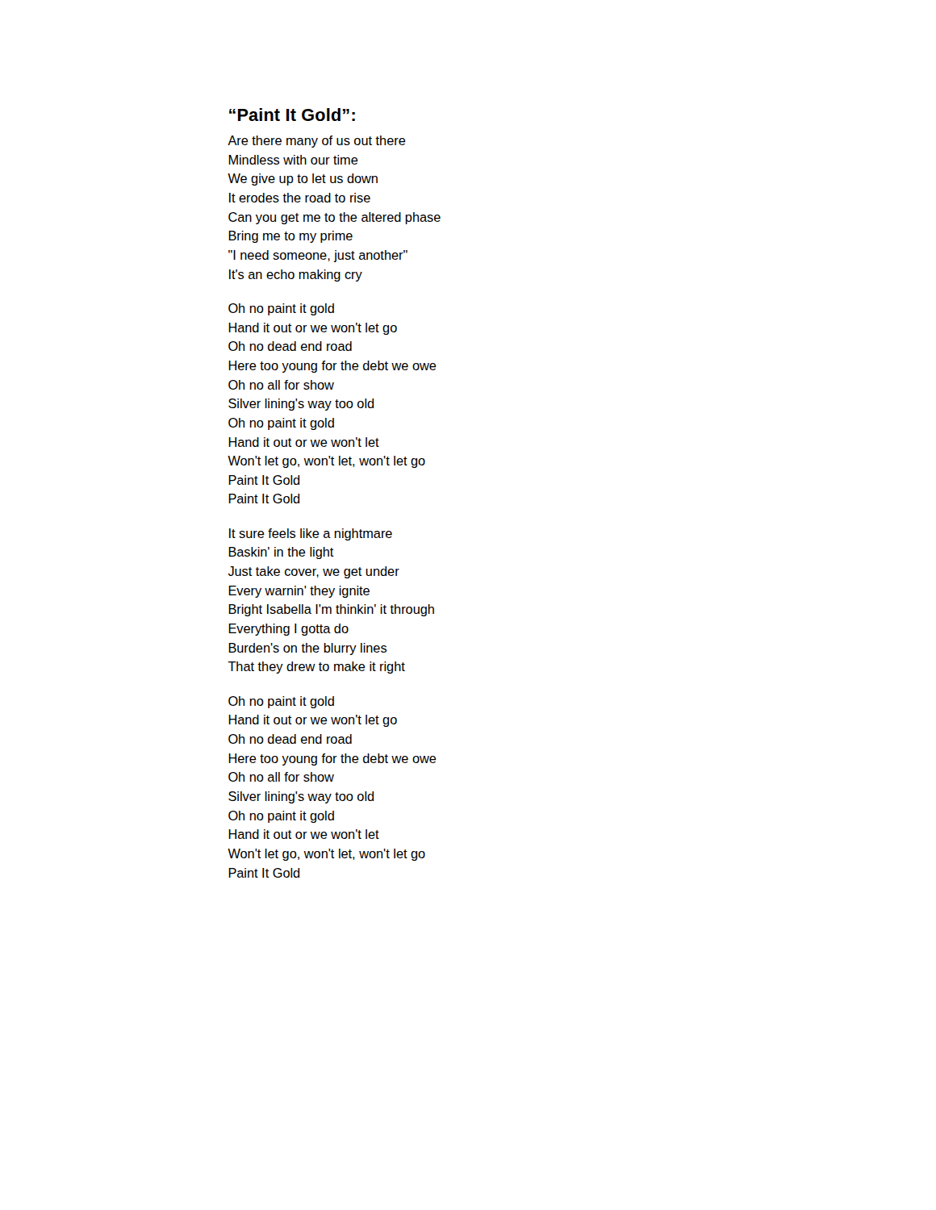“Paint It Gold”:
Are there many of us out there
Mindless with our time
We give up to let us down
It erodes the road to rise
Can you get me to the altered phase
Bring me to my prime
"I need someone, just another"
It's an echo making cry
Oh no paint it gold
Hand it out or we won't let go
Oh no dead end road
Here too young for the debt we owe
Oh no all for show
Silver lining's way too old
Oh no paint it gold
Hand it out or we won't let
Won't let go, won't let, won't let go
Paint It Gold
Paint It Gold
It sure feels like a nightmare
Baskin' in the light
Just take cover, we get under
Every warnin' they ignite
Bright Isabella I'm thinkin' it through
Everything I gotta do
Burden's on the blurry lines
That they drew to make it right
Oh no paint it gold
Hand it out or we won't let go
Oh no dead end road
Here too young for the debt we owe
Oh no all for show
Silver lining's way too old
Oh no paint it gold
Hand it out or we won't let
Won't let go, won't let, won't let go
Paint It Gold